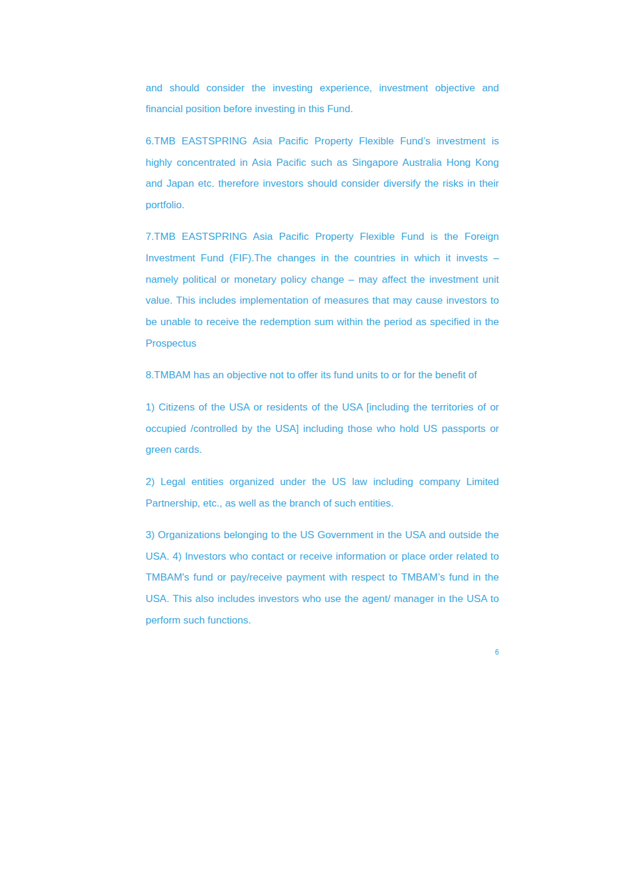and should consider the investing experience, investment objective and financial position before investing in this Fund.
6.TMB EASTSPRING Asia Pacific Property Flexible Fund’s investment is highly concentrated in Asia Pacific such as Singapore Australia Hong Kong and Japan etc. therefore investors should consider diversify the risks in their portfolio.
7.TMB EASTSPRING Asia Pacific Property Flexible Fund is the Foreign Investment Fund (FIF).The changes in the countries in which it invests – namely political or monetary policy change – may affect the investment unit value. This includes implementation of measures that may cause investors to be unable to receive the redemption sum within the period as specified in the Prospectus
8.TMBAM has an objective not to offer its fund units to or for the benefit of
1) Citizens of the USA or residents of the USA [including the territories of or occupied /controlled by the USA] including those who hold US passports or green cards.
2) Legal entities organized under the US law including company Limited Partnership, etc., as well as the branch of such entities.
3) Organizations belonging to the US Government in the USA and outside the USA. 4) Investors who contact or receive information or place order related to TMBAM's fund or pay/receive payment with respect to TMBAM’s fund in the USA. This also includes investors who use the agent/ manager in the USA to perform such functions.
6